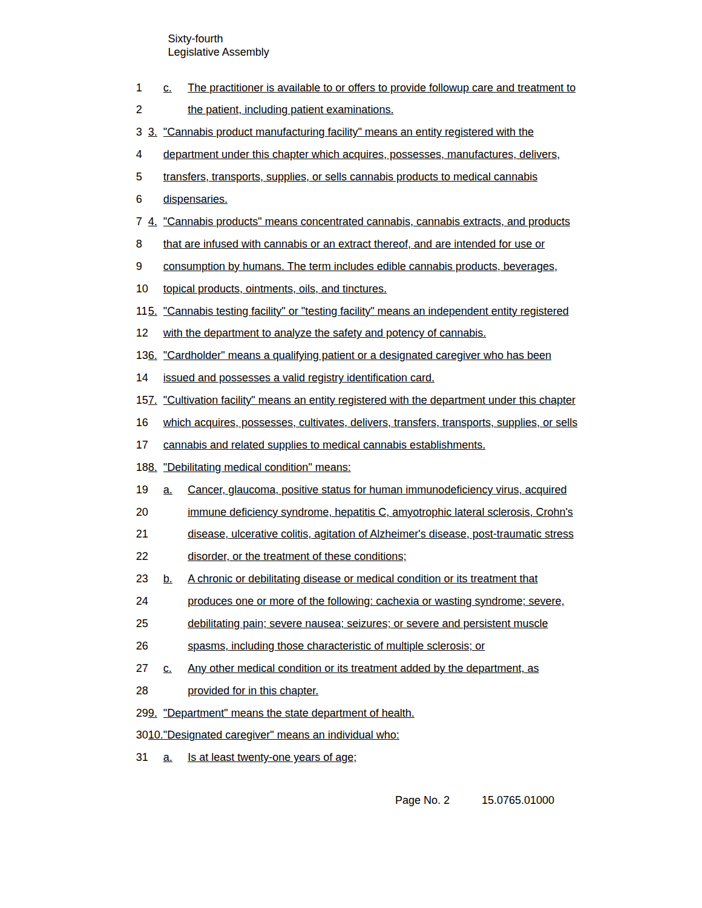Sixty-fourth
Legislative Assembly
| 1 | | c. | The practitioner is available to or offers to provide followup care and treatment to |
| 2 | | | the patient, including patient examinations. |
| 3 | 3. | "Cannabis product manufacturing facility" means an entity registered with the |
| 4 | | department under this chapter which acquires, possesses, manufactures, delivers, |
| 5 | | transfers, transports, supplies, or sells cannabis products to medical cannabis |
| 6 | | dispensaries. |
| 7 | 4. | "Cannabis products" means concentrated cannabis, cannabis extracts, and products |
| 8 | | that are infused with cannabis or an extract thereof, and are intended for use or |
| 9 | | consumption by humans. The term includes edible cannabis products, beverages, |
| 10 | | topical products, ointments, oils, and tinctures. |
| 11 | 5. | "Cannabis testing facility" or "testing facility" means an independent entity registered |
| 12 | | with the department to analyze the safety and potency of cannabis. |
| 13 | 6. | "Cardholder" means a qualifying patient or a designated caregiver who has been |
| 14 | | issued and possesses a valid registry identification card. |
| 15 | 7. | "Cultivation facility" means an entity registered with the department under this chapter |
| 16 | | which acquires, possesses, cultivates, delivers, transfers, transports, supplies, or sells |
| 17 | | cannabis and related supplies to medical cannabis establishments. |
| 18 | 8. | "Debilitating medical condition" means: |
| 19 | | a. | Cancer, glaucoma, positive status for human immunodeficiency virus, acquired |
| 20 | | | immune deficiency syndrome, hepatitis C, amyotrophic lateral sclerosis, Crohn's |
| 21 | | | disease, ulcerative colitis, agitation of Alzheimer's disease, post-traumatic stress |
| 22 | | | disorder, or the treatment of these conditions; |
| 23 | | b. | A chronic or debilitating disease or medical condition or its treatment that |
| 24 | | | produces one or more of the following: cachexia or wasting syndrome; severe, |
| 25 | | | debilitating pain; severe nausea; seizures; or severe and persistent muscle |
| 26 | | | spasms, including those characteristic of multiple sclerosis; or |
| 27 | | c. | Any other medical condition or its treatment added by the department, as |
| 28 | | | provided for in this chapter. |
| 29 | 9. | "Department" means the state department of health. |
| 30 | 10. | "Designated caregiver" means an individual who: |
| 31 | | a. | Is at least twenty-one years of age; |
Page No. 215.0765.01000